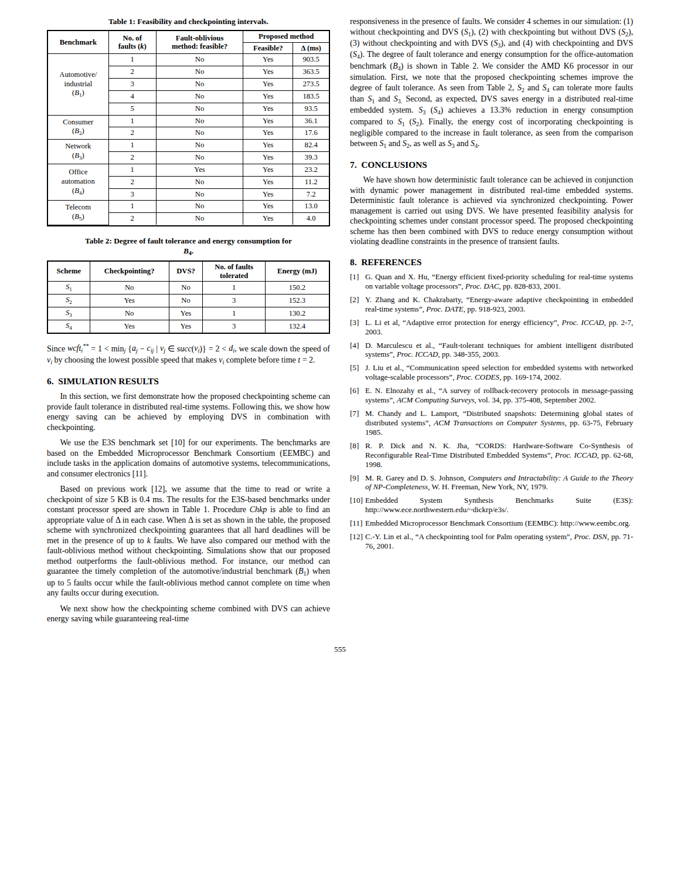Table 1: Feasibility and checkpointing intervals.
| Benchmark | No. of faults ( k ) | Fault-oblivious method: feasible? | Proposed method |
| --- | --- | --- | --- |
| Feasible? | Δ (ms) |
| Automotive/ industrial ( B 1 ) | 1 | No | Yes | 903.5 |
| 2 | No | Yes | 363.5 |
| 3 | No | Yes | 273.5 |
| 4 | No | Yes | 183.5 |
| 5 | No | Yes | 93.5 |
| Consumer ( B 2 ) | 1 | No | Yes | 36.1 |
| 2 | No | Yes | 17.6 |
| Network ( B 3 ) | 1 | No | Yes | 82.4 |
| 2 | No | Yes | 39.3 |
| Office automation ( B 4 ) | 1 | Yes | Yes | 23.2 |
| 2 | No | Yes | 11.2 |
| 3 | No | Yes | 7.2 |
| Telecom ( B 5 ) | 1 | No | Yes | 13.0 |
| 2 | No | Yes | 4.0 |
Table 2: Degree of fault tolerance and energy consumption for
B4.
| Scheme | Checkpointing? | DVS? | No. of faults tolerated | Energy (mJ) |
| --- | --- | --- | --- | --- |
| S 1 | No | No | 1 | 150.2 |
| S 2 | Yes | No | 3 | 152.3 |
| S 3 | No | Yes | 1 | 130.2 |
| S 4 | Yes | Yes | 3 | 132.4 |
Since wcfti** = 1 < minj {aj − cij | vj ∈ succ(vi)} = 2 < di, we scale down the speed of vi by choosing the lowest possible speed that makes vi complete before time t = 2.
6. SIMULATION RESULTS
In this section, we first demonstrate how the proposed checkpointing scheme can provide fault tolerance in distributed real-time systems. Following this, we show how energy saving can be achieved by employing DVS in combination with checkpointing.
We use the E3S benchmark set [10] for our experiments. The benchmarks are based on the Embedded Microprocessor Benchmark Consortium (EEMBC) and include tasks in the application domains of automotive systems, telecommunications, and consumer electronics [11].
Based on previous work [12], we assume that the time to read or write a checkpoint of size 5 KB is 0.4 ms. The results for the E3S-based benchmarks under constant processor speed are shown in Table 1. Procedure Chkp is able to find an appropriate value of Δ in each case. When Δ is set as shown in the table, the proposed scheme with synchronized checkpointing guarantees that all hard deadlines will be met in the presence of up to k faults. We have also compared our method with the fault-oblivious method without checkpointing. Simulations show that our proposed method outperforms the fault-oblivious method. For instance, our method can guarantee the timely completion of the automotive/industrial benchmark (B1) when up to 5 faults occur while the fault-oblivious method cannot complete on time when any faults occur during execution.
We next show how the checkpointing scheme combined with DVS can achieve energy saving while guaranteeing real-time
responsiveness in the presence of faults. We consider 4 schemes in our simulation: (1) without checkpointing and DVS (S1), (2) with checkpointing but without DVS (S2), (3) without checkpointing and with DVS (S3), and (4) with checkpointing and DVS (S4). The degree of fault tolerance and energy consumption for the office-automation benchmark (B4) is shown in Table 2. We consider the AMD K6 processor in our simulation. First, we note that the proposed checkpointing schemes improve the degree of fault tolerance. As seen from Table 2, S2 and S4 can tolerate more faults than S1 and S3. Second, as expected, DVS saves energy in a distributed real-time embedded system. S3 (S4) achieves a 13.3% reduction in energy consumption compared to S1 (S2). Finally, the energy cost of incorporating checkpointing is negligible compared to the increase in fault tolerance, as seen from the comparison between S1 and S2, as well as S3 and S4.
7. CONCLUSIONS
We have shown how deterministic fault tolerance can be achieved in conjunction with dynamic power management in distributed real-time embedded systems. Deterministic fault tolerance is achieved via synchronized checkpointing. Power management is carried out using DVS. We have presented feasibility analysis for checkpointing schemes under constant processor speed. The proposed checkpointing scheme has then been combined with DVS to reduce energy consumption without violating deadline constraints in the presence of transient faults.
8. REFERENCES
G. Quan and X. Hu, “Energy efficient fixed-priority scheduling for real-time systems on variable voltage processors”, Proc. DAC, pp. 828-833, 2001.
Y. Zhang and K. Chakrabarty, “Energy-aware adaptive checkpointing in embedded real-time systems”, Proc. DATE, pp. 918-923, 2003.
L. Li et al, “Adaptive error protection for energy efficiency”, Proc. ICCAD, pp. 2-7, 2003.
D. Marculescu et al., “Fault-tolerant techniques for ambient intelligent distributed systems”, Proc. ICCAD, pp. 348-355, 2003.
J. Liu et al., “Communication speed selection for embedded systems with networked voltage-scalable processors”, Proc. CODES, pp. 169-174, 2002.
E. N. Elnozahy et al., “A survey of rollback-recovery protocols in message-passing systems”, ACM Computing Surveys, vol. 34, pp. 375-408, September 2002.
M. Chandy and L. Lamport, “Distributed snapshots: Determining global states of distributed systems”, ACM Transactions on Computer Systems, pp. 63-75, February 1985.
R. P. Dick and N. K. Jha, “CORDS: Hardware-Software Co-Synthesis of Reconfigurable Real-Time Distributed Embedded Systems”, Proc. ICCAD, pp. 62-68, 1998.
M. R. Garey and D. S. Johnson, Computers and Intractability: A Guide to the Theory of NP-Completeness, W. H. Freeman, New York, NY, 1979.
Embedded System Synthesis Benchmarks Suite (E3S): http://www.ece.northwestern.edu/~dickrp/e3s/.
Embedded Microprocessor Benchmark Consortium (EEMBC): http://www.eembc.org.
C.-Y. Lin et al., “A checkpointing tool for Palm operating system”, Proc. DSN, pp. 71-76, 2001.
555